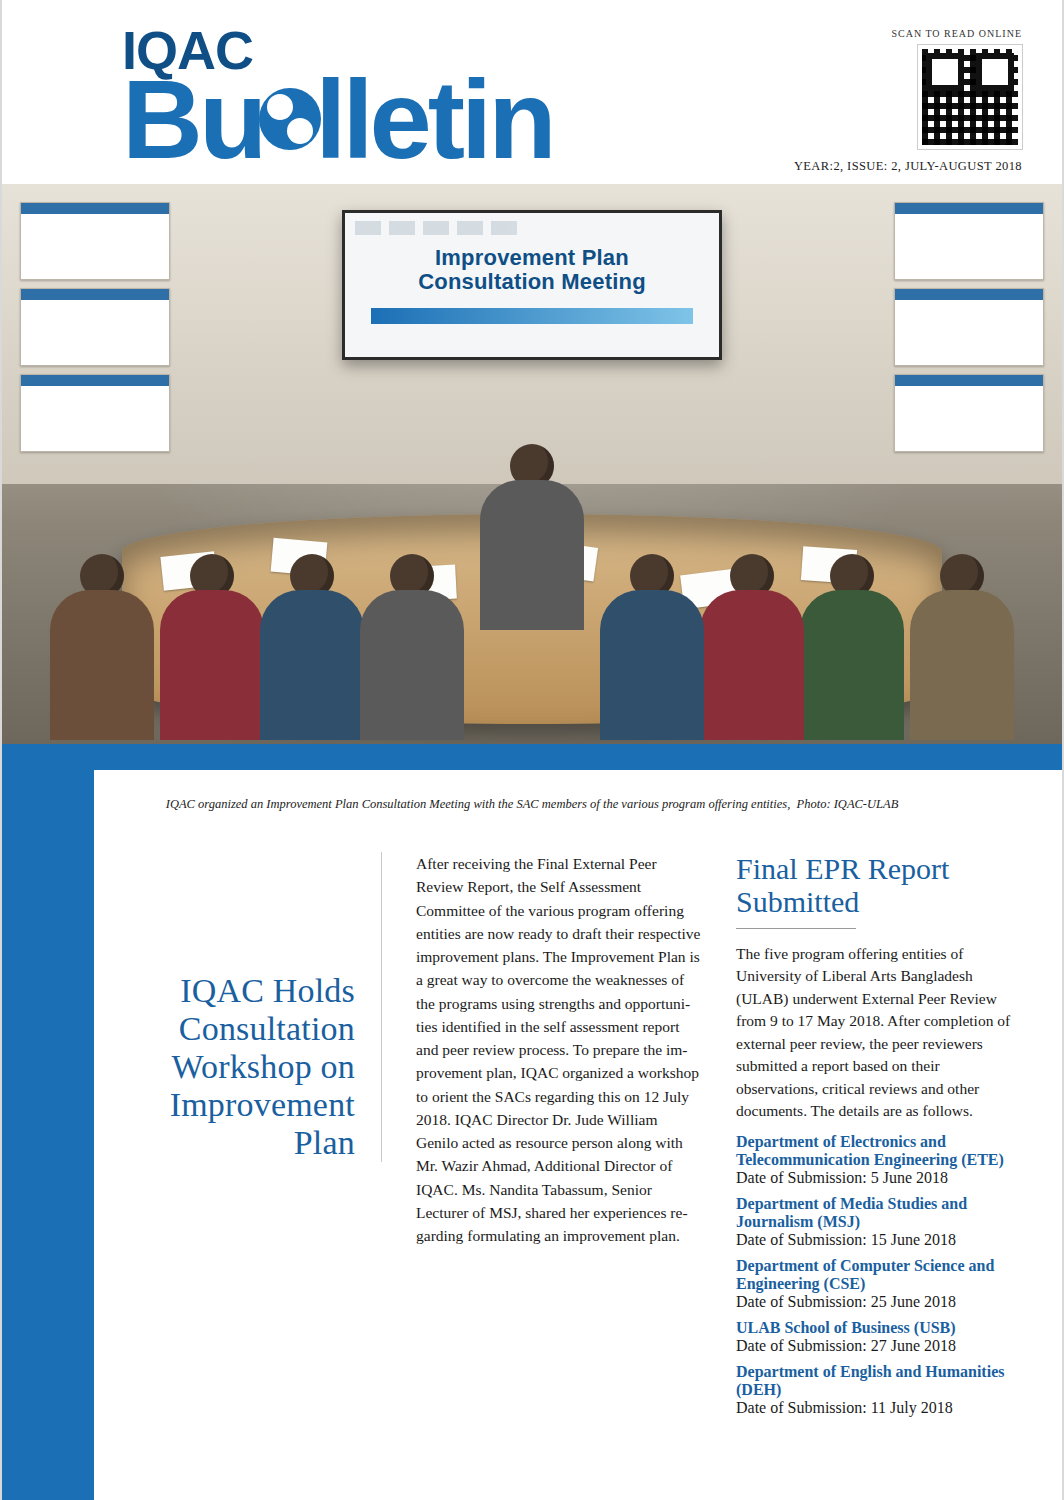IQAC Bu lletin
Scan to read online
YEAR:2, ISSUE: 2, JULY-AUGUST 2018
Improvement Plan
Consultation Meeting
IQAC organized an Improvement Plan Consultation Meeting with the SAC members of the various program offering entities, Photo: IQAC-ULAB
IQAC Holds Consultation Workshop on Improvement Plan
After receiving the Final External Peer Review Report, the Self Assessment Committee of the various program offering entities are now ready to draft their respective improvement plans. The Improvement Plan is a great way to overcome the weaknesses of the programs using strengths and opportunities identified in the self assessment report and peer review process. To prepare the improvement plan, IQAC organized a workshop to orient the SACs regarding this on 12 July 2018. IQAC Director Dr. Jude William Genilo acted as resource person along with Mr. Wazir Ahmad, Additional Director of IQAC. Ms. Nandita Tabassum, Senior Lecturer of MSJ, shared her experiences regarding formulating an improvement plan.
Final EPR Report Submitted
The five program offering entities of University of Liberal Arts Bangladesh (ULAB) underwent External Peer Review from 9 to 17 May 2018. After completion of external peer review, the peer reviewers submitted a report based on their observations, critical reviews and other documents. The details are as follows.
Department of Electronics and Telecommunication Engineering (ETE) Date of Submission: 5 June 2018
Department of Media Studies and Journalism (MSJ) Date of Submission: 15 June 2018
Department of Computer Science and Engineering (CSE) Date of Submission: 25 June 2018
ULAB School of Business (USB) Date of Submission: 27 June 2018
Department of English and Humanities (DEH) Date of Submission: 11 July 2018